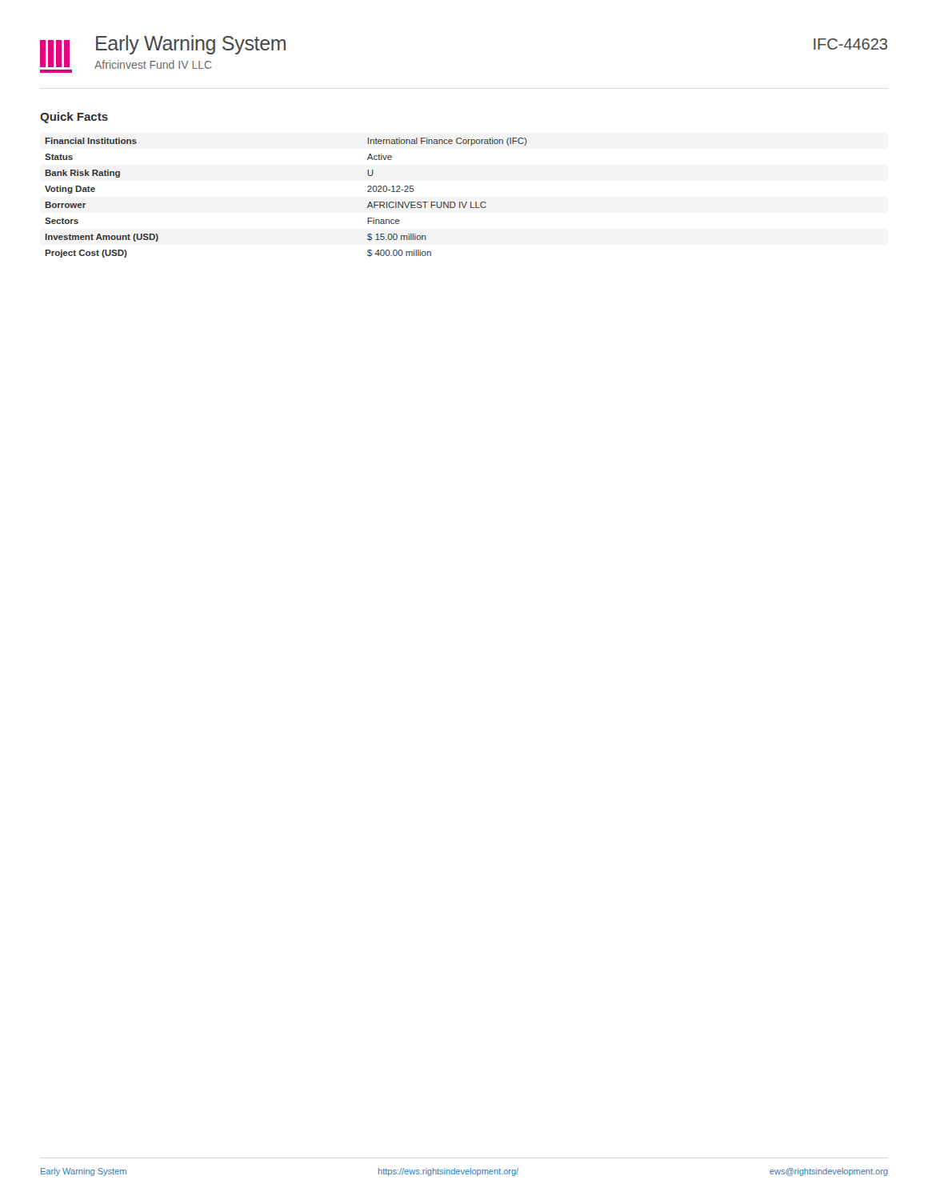Early Warning System
Africinvest Fund IV LLC
IFC-44623
Quick Facts
| Financial Institutions | International Finance Corporation (IFC) |
| Status | Active |
| Bank Risk Rating | U |
| Voting Date | 2020-12-25 |
| Borrower | AFRICINVEST FUND IV LLC |
| Sectors | Finance |
| Investment Amount (USD) | $ 15.00 million |
| Project Cost (USD) | $ 400.00 million |
Early Warning System
https://ews.rightsindevelopment.org/
ews@rightsindevelopment.org